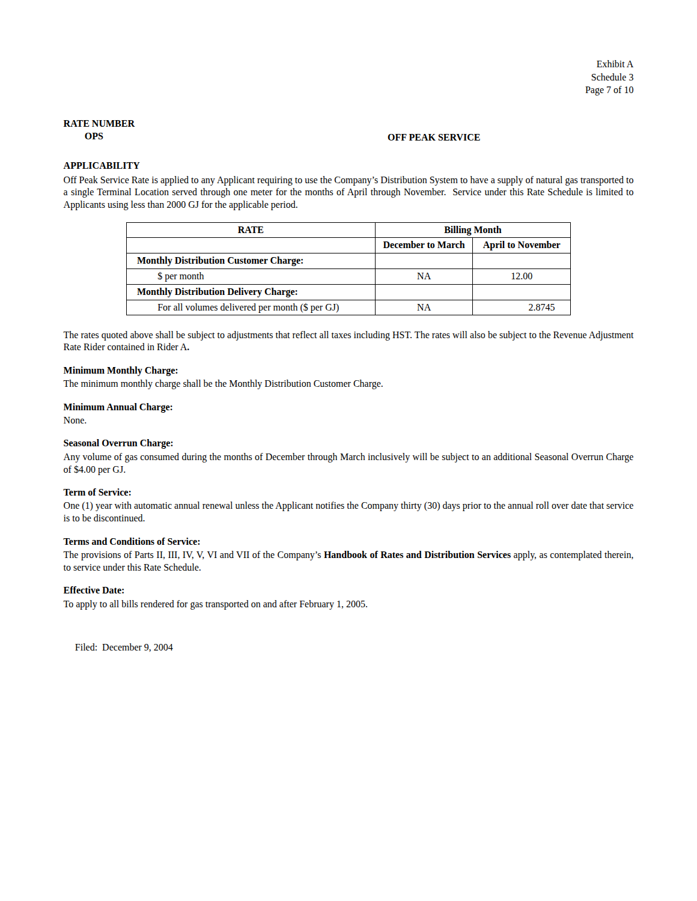Exhibit A
Schedule 3
Page 7 of 10
RATE NUMBER OPS
OFF PEAK SERVICE
Applicability
Off Peak Service Rate is applied to any Applicant requiring to use the Company’s Distribution System to have a supply of natural gas transported to a single Terminal Location served through one meter for the months of April through November. Service under this Rate Schedule is limited to Applicants using less than 2000 GJ for the applicable period.
| RATE | Billing Month |
| --- | --- |
| | December to March | April to November |
| Monthly Distribution Customer Charge: | | |
| $ per month | NA | 12.00 |
| Monthly Distribution Delivery Charge: | | |
| For all volumes delivered per month ($ per GJ) | NA | 2.8745 |
The rates quoted above shall be subject to adjustments that reflect all taxes including HST. The rates will also be subject to the Revenue Adjustment Rate Rider contained in Rider A.
Minimum Monthly Charge:
The minimum monthly charge shall be the Monthly Distribution Customer Charge.
Minimum Annual Charge:
None.
Seasonal Overrun Charge:
Any volume of gas consumed during the months of December through March inclusively will be subject to an additional Seasonal Overrun Charge of $4.00 per GJ.
Term of Service:
One (1) year with automatic annual renewal unless the Applicant notifies the Company thirty (30) days prior to the annual roll over date that service is to be discontinued.
Terms and Conditions of Service:
The provisions of Parts II, III, IV, V, VI and VII of the Company’s Handbook of Rates and Distribution Services apply, as contemplated therein, to service under this Rate Schedule.
Effective Date:
To apply to all bills rendered for gas transported on and after February 1, 2005.
Filed: December 9, 2004